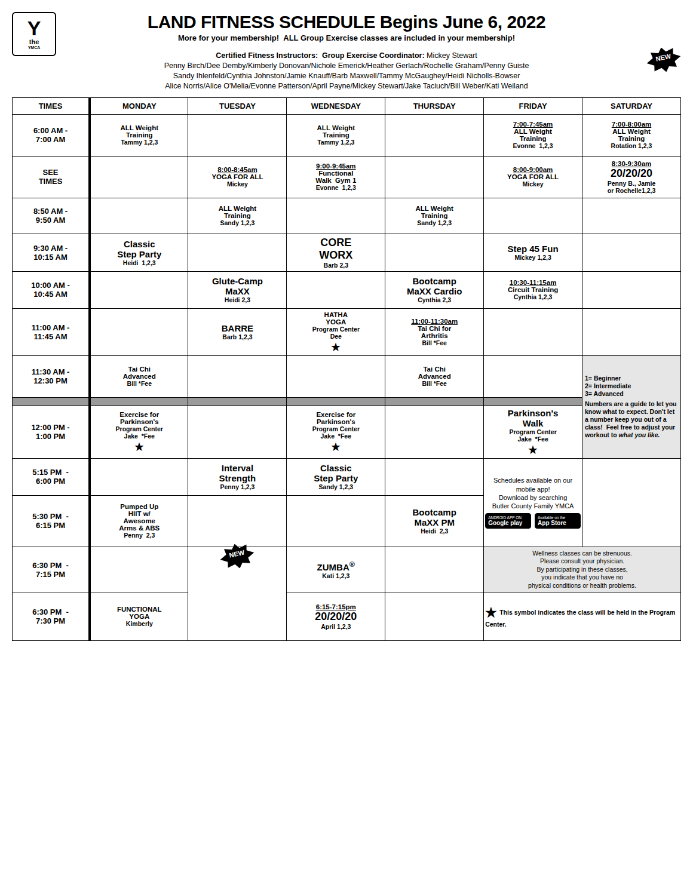Y the YMCA
LAND FITNESS SCHEDULE Begins June 6, 2022
More for your membership! ALL Group Exercise classes are included in your membership!
NEW
Certified Fitness Instructors: Group Exercise Coordinator: Mickey Stewart
Penny Birch/Dee Demby/Kimberly Donovan/Nichole Emerick/Heather Gerlach/Rochelle Graham/Penny Guiste
Sandy Ihlenfeld/Cynthia Johnston/Jamie Knauff/Barb Maxwell/Tammy McGaughey/Heidi Nicholls-Bowser
Alice Norris/Alice O'Melia/Evonne Patterson/April Payne/Mickey Stewart/Jake Taciuch/Bill Weber/Kati Weiland
| TIMES | MONDAY | TUESDAY | WEDNESDAY | THURSDAY | FRIDAY | SATURDAY |
| --- | --- | --- | --- | --- | --- | --- |
| 6:00 AM - 7:00 AM | ALL Weight Training Tammy 1,2,3 | | ALL Weight Training Tammy 1,2,3 | | 7:00-7:45am ALL Weight Training Evonne 1,2,3 | 7:00-8:00am ALL Weight Training Rotation 1,2,3 |
| SEE TIMES | | 8:00-8:45am YOGA FOR ALL Mickey | 9:00-9:45am Functional Walk Gym 1 Evonne 1,2,3 | | 8:00-9:00am YOGA FOR ALL Mickey | 8:30-9:30am 20/20/20 Penny B., Jamie or Rochelle1,2,3 |
| 8:50 AM - 9:50 AM | | ALL Weight Training Sandy 1,2,3 | | ALL Weight Training Sandy 1,2,3 | | |
| 9:30 AM - 10:15 AM | Classic Step Party Heidi 1,2,3 | | CORE WORX Barb 2,3 | | Step 45 Fun Mickey 1,2,3 | |
| 10:00 AM - 10:45 AM | | Glute-Camp MaXX Heidi 2,3 | | Bootcamp MaXX Cardio Cynthia 2,3 | 10:30-11:15am Circuit Training Cynthia 1,2,3 | |
| 11:00 AM - 11:45 AM | | BARRE Barb 1,2,3 | HATHA YOGA Program Center Dee ★ | 11:00-11:30am Tai Chi for Arthritis Bill *Fee | | |
| 11:30 AM - 12:30 PM | Tai Chi Advanced Bill *Fee | | | Tai Chi Advanced Bill *Fee | | 1= Beginner 2= Intermediate 3= Advanced Numbers are a guide to let you know what to expect. Don't let a number keep you out of a class! Feel free to adjust your workout to what you like. |
| 12:00 PM - 1:00 PM | Exercise for Parkinson's Program Center Jake *Fee ★ | | Exercise for Parkinson's Program Center Jake *Fee ★ | | Parkinson's Walk Program Center Jake *Fee ★ |
| 5:15 PM - 6:00 PM | | Interval Strength Penny 1,2,3 | Classic Step Party Sandy 1,2,3 | | Schedules available on our mobile app! Download by searching Butler County Family YMCA ANDROID APP ON Google play Available on the App Store | |
| 5:30 PM - 6:15 PM | Pumped Up HIIT w/ Awesome Arms & ABS Penny 2,3 | | | Bootcamp MaXX PM Heidi 2,3 |
| 6:30 PM - 7:15 PM | | NEW | ZUMBA ® Kati 1,2,3 | | Wellness classes can be strenuous. Please consult your physician. By participating in these classes, you indicate that you have no physical conditions or health problems. |
| 6:30 PM - 7:30 PM | FUNCTIONAL YOGA Kimberly | 6:15-7:15pm 20/20/20 April 1,2,3 | | ★ This symbol indicates the class will be held in the Program Center. |